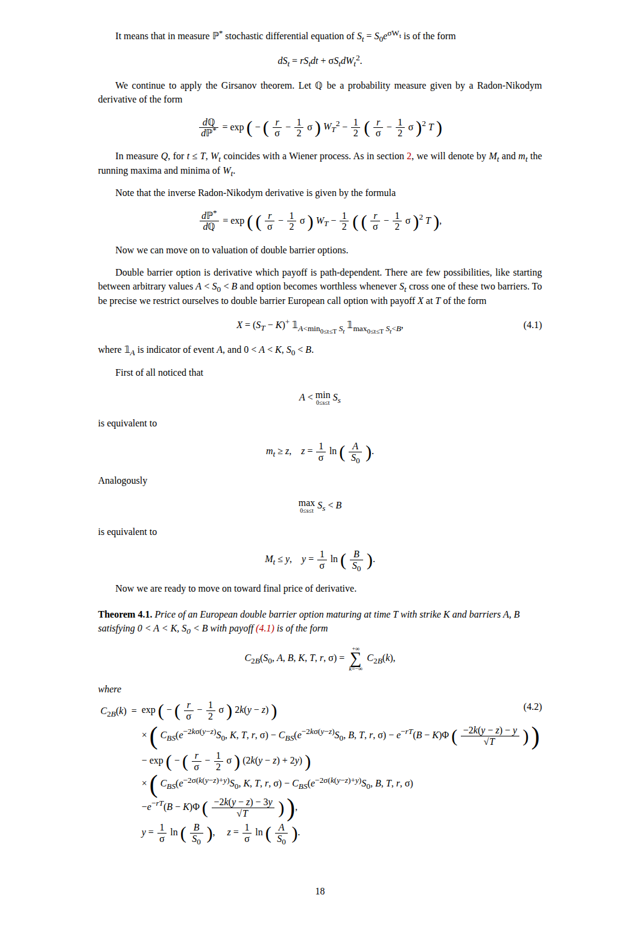It means that in measure ℙ* stochastic differential equation of St = S0eσWt is of the form
dSt = rStdt + σStdWt2.
We continue to apply the Girsanov theorem. Let ℚ be a probability measure given by a Radon-Nikodym derivative of the form
d ℚ d ℙ* = exp ( − ( rσ − 12 σ ) WT2 − 12 ( rσ − 12 σ )2 T )
In measure Q, for t ≤ T, Wt coincides with a Wiener process. As in section 2, we will denote by Mt and mt the running maxima and minima of Wt.
Note that the inverse Radon-Nikodym derivative is given by the formula
d ℙ*d ℚ = exp ( ( rσ − 12 σ ) WT − 12 ( ( rσ − 12 σ )2 T ),
Now we can move on to valuation of double barrier options.
Double barrier option is derivative which payoff is path-dependent. There are few possibilities, like starting between arbitrary values A < S0 < B and option becomes worthless whenever St cross one of these two barriers. To be precise we restrict ourselves to double barrier European call option with payoff X at T of the form
X = (ST − K)+ 𝟙A<min0≤t≤T St 𝟙max0≤t≤T St<B, (4.1)
where 𝟙A is indicator of event A, and 0 < A < K, S0 < B.
First of all noticed that
A < min 0≤s≤t Ss
is equivalent to
mt ≥ z, z = 1 σ ln ( AS0 ).
Analogously
max 0≤s≤t Ss < B
is equivalent to
Mt ≤ y, y = 1 σ ln ( BS0 ).
Now we are ready to move on toward final price of derivative.
Theorem 4.1. Price of an European double barrier option maturing at time T with strike K and barriers A, B satisfying 0 < A < K, S0 < B with payoff (4.1) is of the form
C2B(S0, A, B, K, T, r, σ) = +∞∑k=−∞ C2B(k),
where
(4.2)
| C 2 B ( k ) | = | exp ( − ( r σ − 1 2 σ ) 2 k ( y − z ) ) |
| | | × ( C BS ( e −2 k σ( y − z ) S 0 , K , T , r , σ) − C BS ( e −2 k σ( y − z ) S 0 , B , T , r , σ) − e − rT ( B − K )Φ ( −2 k ( y − z ) − y √ T ) ) |
| | | − exp ( − ( r σ − 1 2 σ ) (2 k ( y − z ) + 2 y ) ) |
| | | × ( C BS ( e −2σ( k ( y − z )+ y ) S 0 , K , T , r , σ) − C BS ( e −2σ( k ( y − z )+ y ) S 0 , B , T , r , σ) |
| | | − e − rT ( B − K )Φ ( −2 k ( y − z ) − 3 y √ T ) ) , |
| | | y = 1 σ ln ( B S 0 ) , z = 1 σ ln ( A S 0 ) . |
18